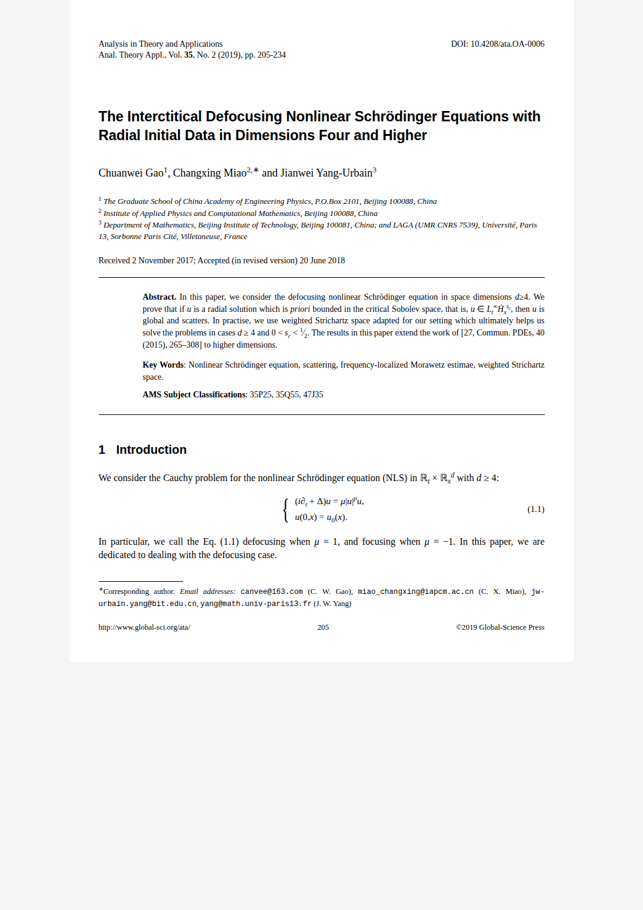Analysis in Theory and Applications
Anal. Theory Appl., Vol. 35, No. 2 (2019), pp. 205-234
DOI: 10.4208/ata.OA-0006
The Interctitical Defocusing Nonlinear Schrödinger Equations with Radial Initial Data in Dimensions Four and Higher
Chuanwei Gao1, Changxing Miao2,∗ and Jianwei Yang-Urbain3
1 The Graduate School of China Academy of Engineering Physics, P.O.Box 2101, Beijing 100088, China
2 Institute of Applied Physics and Computational Mathematics, Beijing 100088, China
3 Department of Mathematics, Beijing Institute of Technology, Beijing 100081, China; and LAGA (UMR CNRS 7539), Université, Paris 13, Sorbonne Paris Cité, Villetaneuse, France
Received 2 November 2017; Accepted (in revised version) 20 June 2018
Abstract. In this paper, we consider the defocusing nonlinear Schrödinger equation in space dimensions d≥4. We prove that if u is a radial solution which is priori bounded in the critical Sobolev space, that is, u ∈ Lt∞Ḣxsc, then u is global and scatters. In practise, we use weighted Strichartz space adapted for our setting which ultimately helps us solve the problems in cases d ≥ 4 and 0 < sc < 1⁄2. The results in this paper extend the work of [27, Commun. PDEs, 40 (2015), 265–308] to higher dimensions.
Key Words: Nonlinear Schrödinger equation, scattering, frequency-localized Morawetz estimae, weighted Strichartz space.
AMS Subject Classifications: 35P25, 35Q55, 47J35
1 Introduction
We consider the Cauchy problem for the nonlinear Schrödinger equation (NLS) in ℝt × ℝxd with d ≥ 4:
{ (i∂t + Δ)u = μ|u|pu, u(0,x) = u0(x). (1.1)
In particular, we call the Eq. (1.1) defocusing when μ = 1, and focusing when μ = −1. In this paper, we are dedicated to dealing with the defocusing case.
∗Corresponding author. Email addresses: canvee@163.com (C. W. Gao), miao_changxing@iapcm.ac.cn (C. X. Miao), jw-urbain.yang@bit.edu.cn, yang@math.univ-paris13.fr (J. W. Yang)
http://www.global-sci.org/ata/
205
©2019 Global-Science Press